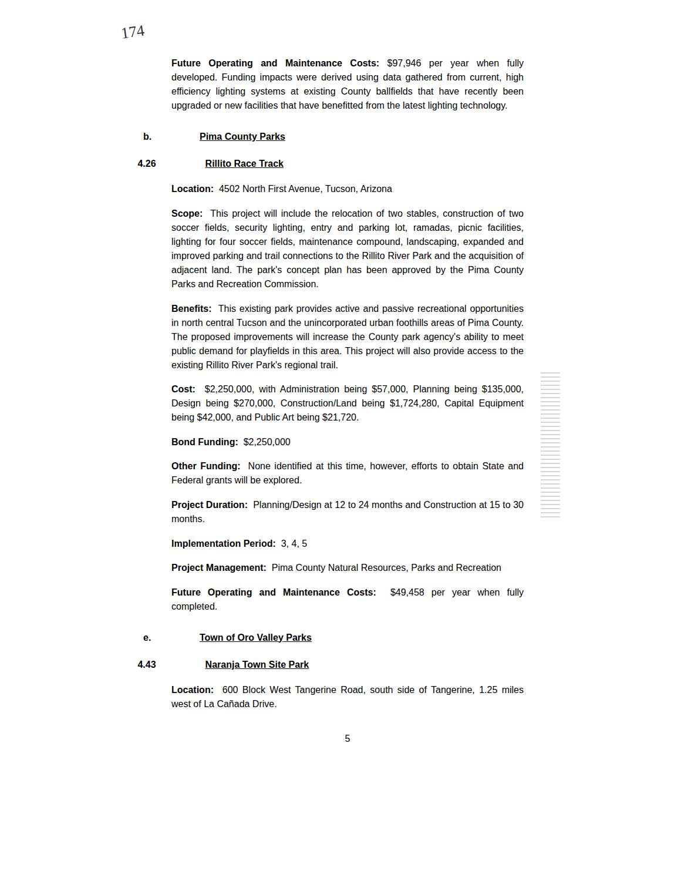174
Future Operating and Maintenance Costs: $97,946 per year when fully developed. Funding impacts were derived using data gathered from current, high efficiency lighting systems at existing County ballfields that have recently been upgraded or new facilities that have benefitted from the latest lighting technology.
b. Pima County Parks
4.26 Rillito Race Track
Location: 4502 North First Avenue, Tucson, Arizona
Scope: This project will include the relocation of two stables, construction of two soccer fields, security lighting, entry and parking lot, ramadas, picnic facilities, lighting for four soccer fields, maintenance compound, landscaping, expanded and improved parking and trail connections to the Rillito River Park and the acquisition of adjacent land. The park's concept plan has been approved by the Pima County Parks and Recreation Commission.
Benefits: This existing park provides active and passive recreational opportunities in north central Tucson and the unincorporated urban foothills areas of Pima County. The proposed improvements will increase the County park agency's ability to meet public demand for playfields in this area. This project will also provide access to the existing Rillito River Park's regional trail.
Cost: $2,250,000, with Administration being $57,000, Planning being $135,000, Design being $270,000, Construction/Land being $1,724,280, Capital Equipment being $42,000, and Public Art being $21,720.
Bond Funding: $2,250,000
Other Funding: None identified at this time, however, efforts to obtain State and Federal grants will be explored.
Project Duration: Planning/Design at 12 to 24 months and Construction at 15 to 30 months.
Implementation Period: 3, 4, 5
Project Management: Pima County Natural Resources, Parks and Recreation
Future Operating and Maintenance Costs: $49,458 per year when fully completed.
e. Town of Oro Valley Parks
4.43 Naranja Town Site Park
Location: 600 Block West Tangerine Road, south side of Tangerine, 1.25 miles west of La Cañada Drive.
5